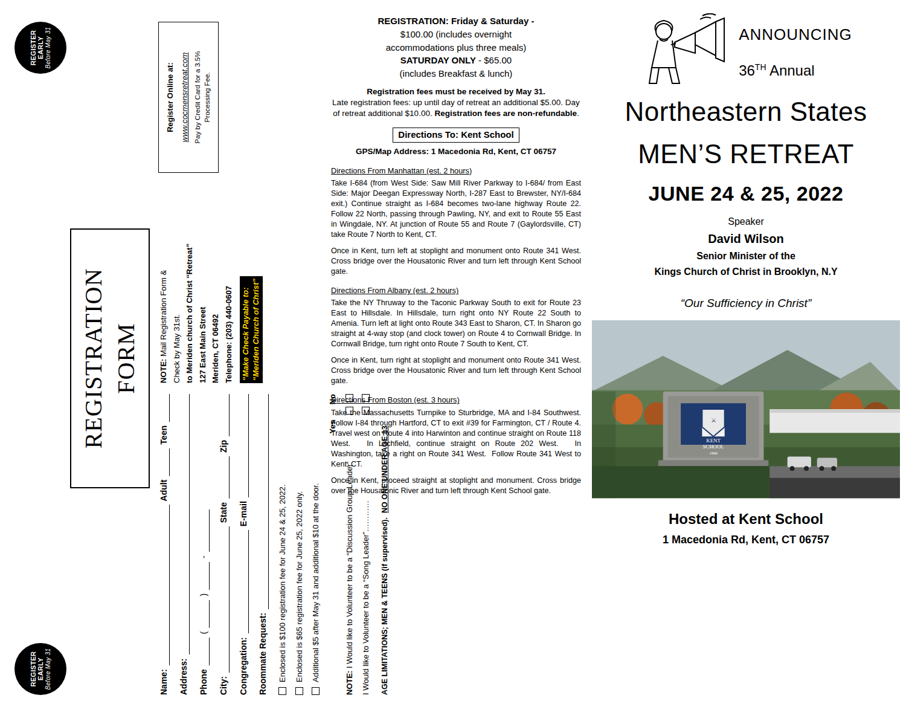REGISTER
EARLY
Before May 31
REGISTER
EARLY
Before May 31
REGISTRATION FORM
Name: Adult Teen
Address:
Phone ( ) -
City: State Zip
Congregation: E-mail
Roommate Request:
Enclosed is $100 registration fee for June 24 & 25, 2022.
Enclosed is $65 registration fee for June 25, 2022 only.
Additional $5 after May 31 and additional $10 at the door.
Yes No
NOTE: I Would like to Volunteer to be a “Discussion Group Leader”
I Would like to Volunteer to be a “Song Leader”…………
AGE LIMITATIONS; MEN & TEENS (if supervised). NO ONE UNDER AGE 13
NOTE: Mail Registration Form &
Check by May 31st.
to Meriden church of Christ “Retreat”
127 East Main Street
Meriden, CT 06492
Telephone: (203) 440-0607
“Make Check Payable to:
“Meriden Church of Christ”
Register Online at:
www.cocmensretreat.com
Pay by Credit Card for a 3.5%
Processing Fee.
REGISTRATION: Friday & Saturday -
$100.00 (includes overnight
accommodations plus three meals)
SATURDAY ONLY - $65.00
(includes Breakfast & lunch)
Registration fees must be received by May 31.
Late registration fees: up until day of retreat an additional $5.00. Day of retreat additional $10.00. Registration fees are non-refundable.
Directions To: Kent School
GPS/Map Address: 1 Macedonia Rd, Kent, CT 06757
Directions From Manhattan (est. 2 hours)
Take I-684 (from West Side: Saw Mill River Parkway to I-684/ from East Side: Major Deegan Expressway North, I-287 East to Brewster, NY/I-684 exit.) Continue straight as I-684 becomes two-lane highway Route 22. Follow 22 North, passing through Pawling, NY, and exit to Route 55 East in Wingdale, NY. At junction of Route 55 and Route 7 (Gaylordsville, CT) take Route 7 North to Kent, CT.
Once in Kent, turn left at stoplight and monument onto Route 341 West. Cross bridge over the Housatonic River and turn left through Kent School gate.
Directions From Albany (est. 2 hours)
Take the NY Thruway to the Taconic Parkway South to exit for Route 23 East to Hillsdale. In Hillsdale, turn right onto NY Route 22 South to Amenia. Turn left at light onto Route 343 East to Sharon, CT. In Sharon go straight at 4-way stop (and clock tower) on Route 4 to Cornwall Bridge. In Cornwall Bridge, turn right onto Route 7 South to Kent, CT.
Once in Kent, turn right at stoplight and monument onto Route 341 West. Cross bridge over the Housatonic River and turn left through Kent School gate.
Directions From Boston (est. 3 hours)
Take the Massachusetts Turnpike to Sturbridge, MA and I-84 Southwest. Follow I-84 through Hartford, CT to exit #39 for Farmington, CT / Route 4. Travel west on Route 4 into Harwinton and continue straight on Route 118 West. In Litchfield, continue straight on Route 202 West. In Washington, take a right on Route 341 West. Follow Route 341 West to Kent, CT.
Once in Kent, proceed straight at stoplight and monument. Cross bridge over the Housatonic River and turn left through Kent School gate.
ANNOUNCING
36TH Annual
Northeastern States
MEN’S RETREAT
JUNE 24 & 25, 2022
Speaker
David Wilson
Senior Minister of the
Kings Church of Christ in Brooklyn, N.Y
“Our Sufficiency in Christ”
⚔ KENT SCHOOL 1906
Hosted at Kent School
1 Macedonia Rd, Kent, CT 06757